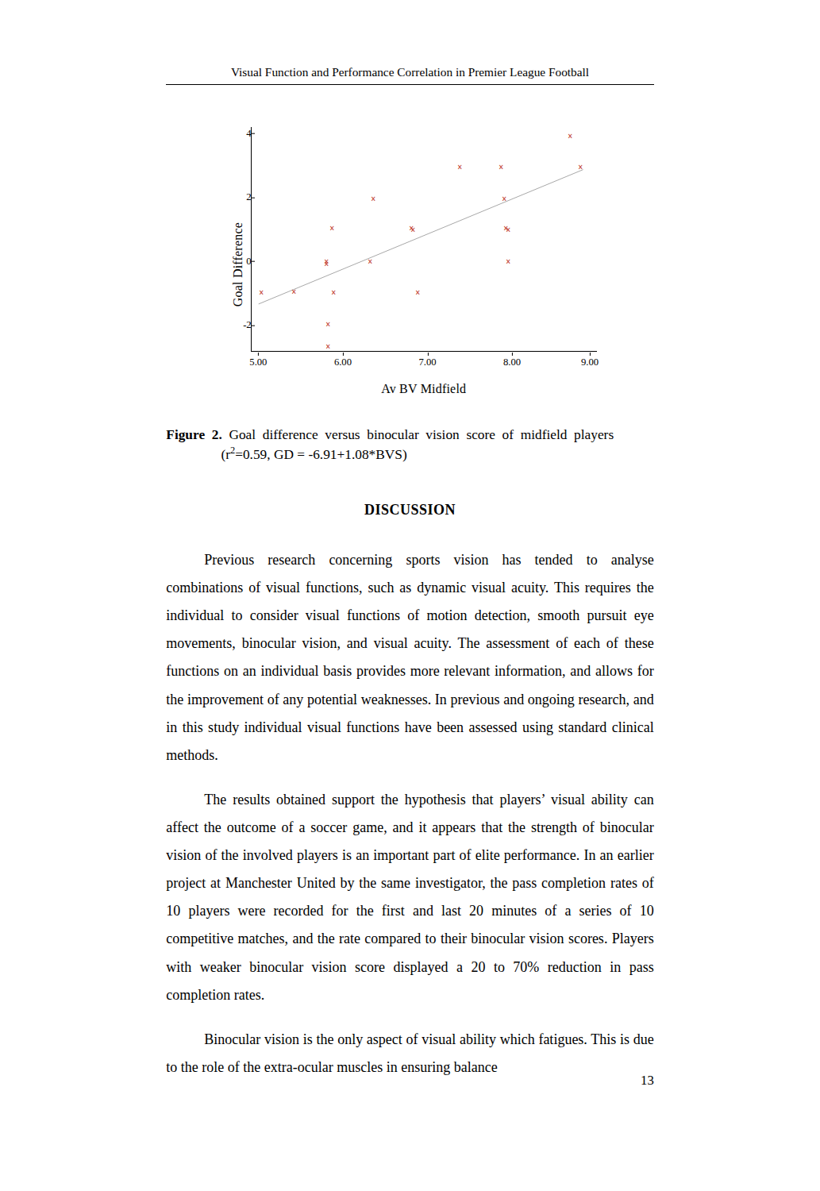Visual Function and Performance Correlation in Premier League Football
Goal Difference
4
2
0
-2
5.00
6.00
7.00
8.00
9.00
Av BV Midfield
Figure 2. Goal difference versus binocular vision score of midfield players (r2=0.59, GD = -6.91+1.08*BVS)
DISCUSSION
Previous research concerning sports vision has tended to analyse combinations of visual functions, such as dynamic visual acuity. This requires the individual to consider visual functions of motion detection, smooth pursuit eye movements, binocular vision, and visual acuity. The assessment of each of these functions on an individual basis provides more relevant information, and allows for the improvement of any potential weaknesses. In previous and ongoing research, and in this study individual visual functions have been assessed using standard clinical methods.
The results obtained support the hypothesis that players’ visual ability can affect the outcome of a soccer game, and it appears that the strength of binocular vision of the involved players is an important part of elite performance. In an earlier project at Manchester United by the same investigator, the pass completion rates of 10 players were recorded for the first and last 20 minutes of a series of 10 competitive matches, and the rate compared to their binocular vision scores. Players with weaker binocular vision score displayed a 20 to 70% reduction in pass completion rates.
Binocular vision is the only aspect of visual ability which fatigues. This is due to the role of the extra-ocular muscles in ensuring balance
13